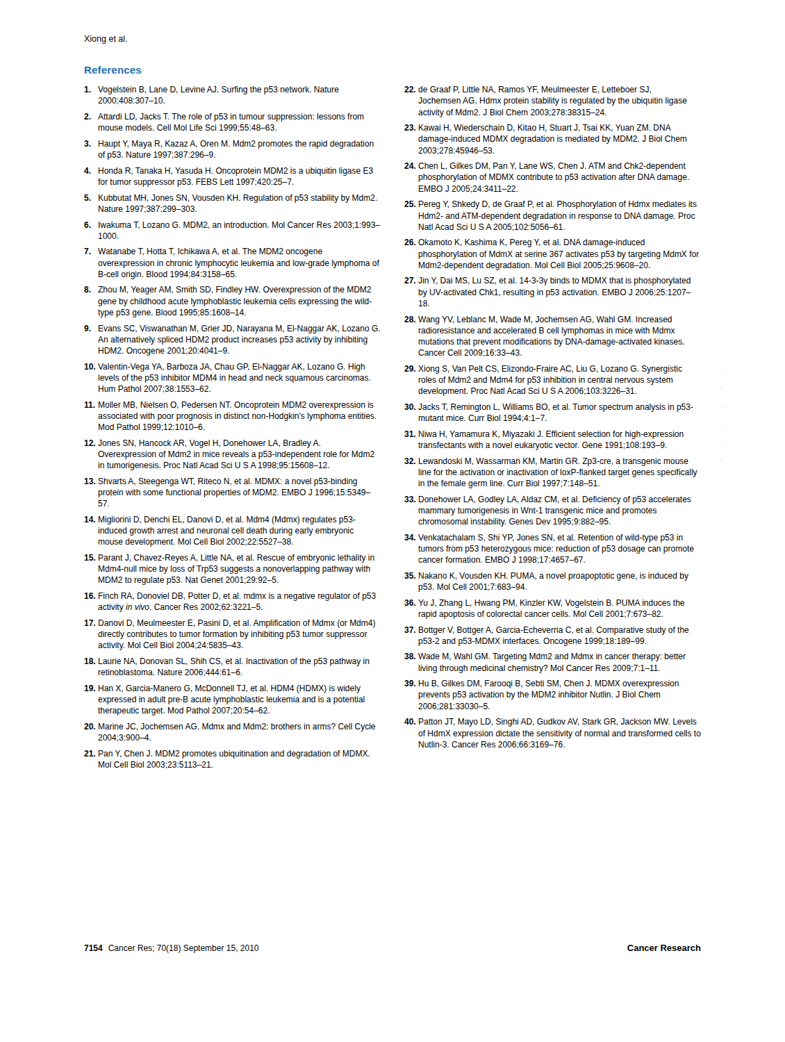Xiong et al.
References
Vogelstein B, Lane D, Levine AJ. Surfing the p53 network. Nature 2000;408:307–10.
Attardi LD, Jacks T. The role of p53 in tumour suppression: lessons from mouse models. Cell Mol Life Sci 1999;55:48–63.
Haupt Y, Maya R, Kazaz A, Oren M. Mdm2 promotes the rapid degradation of p53. Nature 1997;387:296–9.
Honda R, Tanaka H, Yasuda H. Oncoprotein MDM2 is a ubiquitin ligase E3 for tumor suppressor p53. FEBS Lett 1997;420:25–7.
Kubbutat MH, Jones SN, Vousden KH. Regulation of p53 stability by Mdm2. Nature 1997;387:299–303.
Iwakuma T, Lozano G. MDM2, an introduction. Mol Cancer Res 2003;1:993–1000.
Watanabe T, Hotta T, Ichikawa A, et al. The MDM2 oncogene overexpression in chronic lymphocytic leukemia and low-grade lymphoma of B-cell origin. Blood 1994;84:3158–65.
Zhou M, Yeager AM, Smith SD, Findley HW. Overexpression of the MDM2 gene by childhood acute lymphoblastic leukemia cells expressing the wild-type p53 gene. Blood 1995;85:1608–14.
Evans SC, Viswanathan M, Grier JD, Narayana M, El-Naggar AK, Lozano G. An alternatively spliced HDM2 product increases p53 activity by inhibiting HDM2. Oncogene 2001;20:4041–9.
Valentin-Vega YA, Barboza JA, Chau GP, El-Naggar AK, Lozano G. High levels of the p53 inhibitor MDM4 in head and neck squamous carcinomas. Hum Pathol 2007;38:1553–62.
Moller MB, Nielsen O, Pedersen NT. Oncoprotein MDM2 overexpression is associated with poor prognosis in distinct non-Hodgkin's lymphoma entities. Mod Pathol 1999;12:1010–6.
Jones SN, Hancock AR, Vogel H, Donehower LA, Bradley A. Overexpression of Mdm2 in mice reveals a p53-independent role for Mdm2 in tumorigenesis. Proc Natl Acad Sci U S A 1998;95:15608–12.
Shvarts A, Steegenga WT, Riteco N, et al. MDMX: a novel p53-binding protein with some functional properties of MDM2. EMBO J 1996;15:5349–57.
Migliorini D, Denchi EL, Danovi D, et al. Mdm4 (Mdmx) regulates p53-induced growth arrest and neuronal cell death during early embryonic mouse development. Mol Cell Biol 2002;22:5527–38.
Parant J, Chavez-Reyes A, Little NA, et al. Rescue of embryonic lethality in Mdm4-null mice by loss of Trp53 suggests a nonoverlapping pathway with MDM2 to regulate p53. Nat Genet 2001;29:92–5.
Finch RA, Donoviel DB, Potter D, et al. mdmx is a negative regulator of p53 activity in vivo. Cancer Res 2002;62:3221–5.
Danovi D, Meulmeester E, Pasini D, et al. Amplification of Mdmx (or Mdm4) directly contributes to tumor formation by inhibiting p53 tumor suppressor activity. Mol Cell Biol 2004;24:5835–43.
Laurie NA, Donovan SL, Shih CS, et al. Inactivation of the p53 pathway in retinoblastoma. Nature 2006;444:61–6.
Han X, Garcia-Manero G, McDonnell TJ, et al. HDM4 (HDMX) is widely expressed in adult pre-B acute lymphoblastic leukemia and is a potential therapeutic target. Mod Pathol 2007;20:54–62.
Marine JC, Jochemsen AG. Mdmx and Mdm2: brothers in arms? Cell Cycle 2004;3:900–4.
Pan Y, Chen J. MDM2 promotes ubiquitination and degradation of MDMX. Mol Cell Biol 2003;23:5113–21.
de Graaf P, Little NA, Ramos YF, Meulmeester E, Letteboer SJ,
Jochemsen AG. Hdmx protein stability is regulated by the ubiquitin ligase activity of Mdm2. J Biol Chem 2003;278:38315–24.
Kawai H, Wiederschain D, Kitao H, Stuart J, Tsai KK, Yuan ZM. DNA damage-induced MDMX degradation is mediated by MDM2. J Biol Chem 2003;278:45946–53.
Chen L, Gilkes DM, Pan Y, Lane WS, Chen J. ATM and Chk2-dependent phosphorylation of MDMX contribute to p53 activation after DNA damage. EMBO J 2005;24:3411–22.
Pereg Y, Shkedy D, de Graaf P, et al. Phosphorylation of Hdmx mediates its Hdm2- and ATM-dependent degradation in response to DNA damage. Proc Natl Acad Sci U S A 2005;102:5056–61.
Okamoto K, Kashima K, Pereg Y, et al. DNA damage-induced phosphorylation of MdmX at serine 367 activates p53 by targeting MdmX for Mdm2-dependent degradation. Mol Cell Biol 2005;25:9608–20.
Jin Y, Dai MS, Lu SZ, et al. 14-3-3γ binds to MDMX that is phosphorylated by UV-activated Chk1, resulting in p53 activation. EMBO J 2006;25:1207–18.
Wang YV, Leblanc M, Wade M, Jochemsen AG, Wahl GM. Increased radioresistance and accelerated B cell lymphomas in mice with Mdmx mutations that prevent modifications by DNA-damage-activated kinases. Cancer Cell 2009;16:33–43.
Xiong S, Van Pelt CS, Elizondo-Fraire AC, Liu G, Lozano G. Synergistic roles of Mdm2 and Mdm4 for p53 inhibition in central nervous system development. Proc Natl Acad Sci U S A 2006;103:3226–31.
Jacks T, Remington L, Williams BO, et al. Tumor spectrum analysis in p53-mutant mice. Curr Biol 1994;4:1–7.
Niwa H, Yamamura K, Miyazaki J. Efficient selection for high-expression transfectants with a novel eukaryotic vector. Gene 1991;108:193–9.
Lewandoski M, Wassarman KM, Martin GR. Zp3-cre, a transgenic mouse line for the activation or inactivation of loxP-flanked target genes specifically in the female germ line. Curr Biol 1997;7:148–51.
Donehower LA, Godley LA, Aldaz CM, et al. Deficiency of p53 accelerates mammary tumorigenesis in Wnt-1 transgenic mice and promotes chromosomal instability. Genes Dev 1995;9:882–95.
Venkatachalam S, Shi YP, Jones SN, et al. Retention of wild-type p53 in tumors from p53 heterozygous mice: reduction of p53 dosage can promote cancer formation. EMBO J 1998;17:4657–67.
Nakano K, Vousden KH. PUMA, a novel proapoptotic gene, is induced by p53. Mol Cell 2001;7:683–94.
Yu J, Zhang L, Hwang PM, Kinzler KW, Vogelstein B. PUMA induces the rapid apoptosis of colorectal cancer cells. Mol Cell 2001;7:673–82.
Bottger V, Bottger A, Garcia-Echeverria C, et al. Comparative study of the p53-2 and p53-MDMX interfaces. Oncogene 1999;18:189–99.
Wade M, Wahl GM. Targeting Mdm2 and Mdmx in cancer therapy: better living through medicinal chemistry? Mol Cancer Res 2009;7:1–11.
Hu B, Gilkes DM, Farooqi B, Sebti SM, Chen J. MDMX overexpression prevents p53 activation by the MDM2 inhibitor Nutlin. J Biol Chem 2006;281:33030–5.
Patton JT, Mayo LD, Singhi AD, Gudkov AV, Stark GR, Jackson MW. Levels of HdmX expression dictate the sensitivity of normal and transformed cells to Nutlin-3. Cancer Res 2006;66:3169–76.
·
·
·
·
·
·
7154 Cancer Res; 70(18) September 15, 2010
Cancer Research